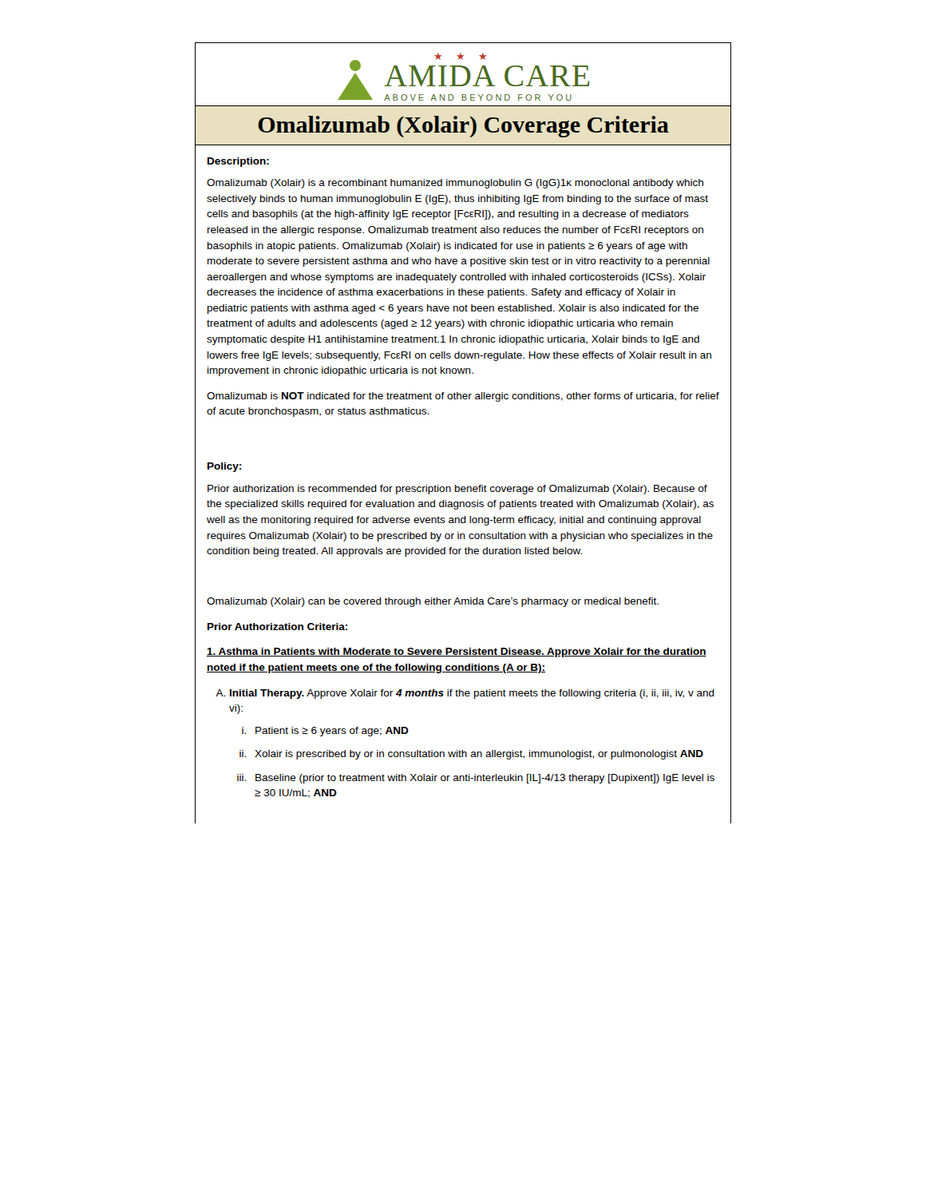★ ★ ★
AMIDA CARE
ABOVE AND BEYOND FOR YOU
Omalizumab (Xolair) Coverage Criteria
Description:
Omalizumab (Xolair) is a recombinant humanized immunoglobulin G (IgG)1κ monoclonal antibody which selectively binds to human immunoglobulin E (IgE), thus inhibiting IgE from binding to the surface of mast cells and basophils (at the high-affinity IgE receptor [FcεRI]), and resulting in a decrease of mediators released in the allergic response. Omalizumab treatment also reduces the number of FcεRI receptors on basophils in atopic patients. Omalizumab (Xolair) is indicated for use in patients ≥ 6 years of age with moderate to severe persistent asthma and who have a positive skin test or in vitro reactivity to a perennial aeroallergen and whose symptoms are inadequately controlled with inhaled corticosteroids (ICSs). Xolair decreases the incidence of asthma exacerbations in these patients. Safety and efficacy of Xolair in pediatric patients with asthma aged < 6 years have not been established. Xolair is also indicated for the treatment of adults and adolescents (aged ≥ 12 years) with chronic idiopathic urticaria who remain symptomatic despite H1 antihistamine treatment.1 In chronic idiopathic urticaria, Xolair binds to IgE and lowers free IgE levels; subsequently, FcεRI on cells down-regulate. How these effects of Xolair result in an improvement in chronic idiopathic urticaria is not known.
Omalizumab is NOT indicated for the treatment of other allergic conditions, other forms of urticaria, for relief of acute bronchospasm, or status asthmaticus.
Policy:
Prior authorization is recommended for prescription benefit coverage of Omalizumab (Xolair). Because of the specialized skills required for evaluation and diagnosis of patients treated with Omalizumab (Xolair), as well as the monitoring required for adverse events and long-term efficacy, initial and continuing approval requires Omalizumab (Xolair) to be prescribed by or in consultation with a physician who specializes in the condition being treated. All approvals are provided for the duration listed below.
Omalizumab (Xolair) can be covered through either Amida Care’s pharmacy or medical benefit.
Prior Authorization Criteria:
1. Asthma in Patients with Moderate to Severe Persistent Disease. Approve Xolair for the duration noted if the patient meets one of the following conditions (A or B):
Initial Therapy. Approve Xolair for 4 months if the patient meets the following criteria (i, ii, iii, iv, v and vi):
Patient is ≥ 6 years of age; AND
Xolair is prescribed by or in consultation with an allergist, immunologist, or pulmonologist AND
Baseline (prior to treatment with Xolair or anti-interleukin [IL]-4/13 therapy [Dupixent]) IgE level is ≥ 30 IU/mL; AND